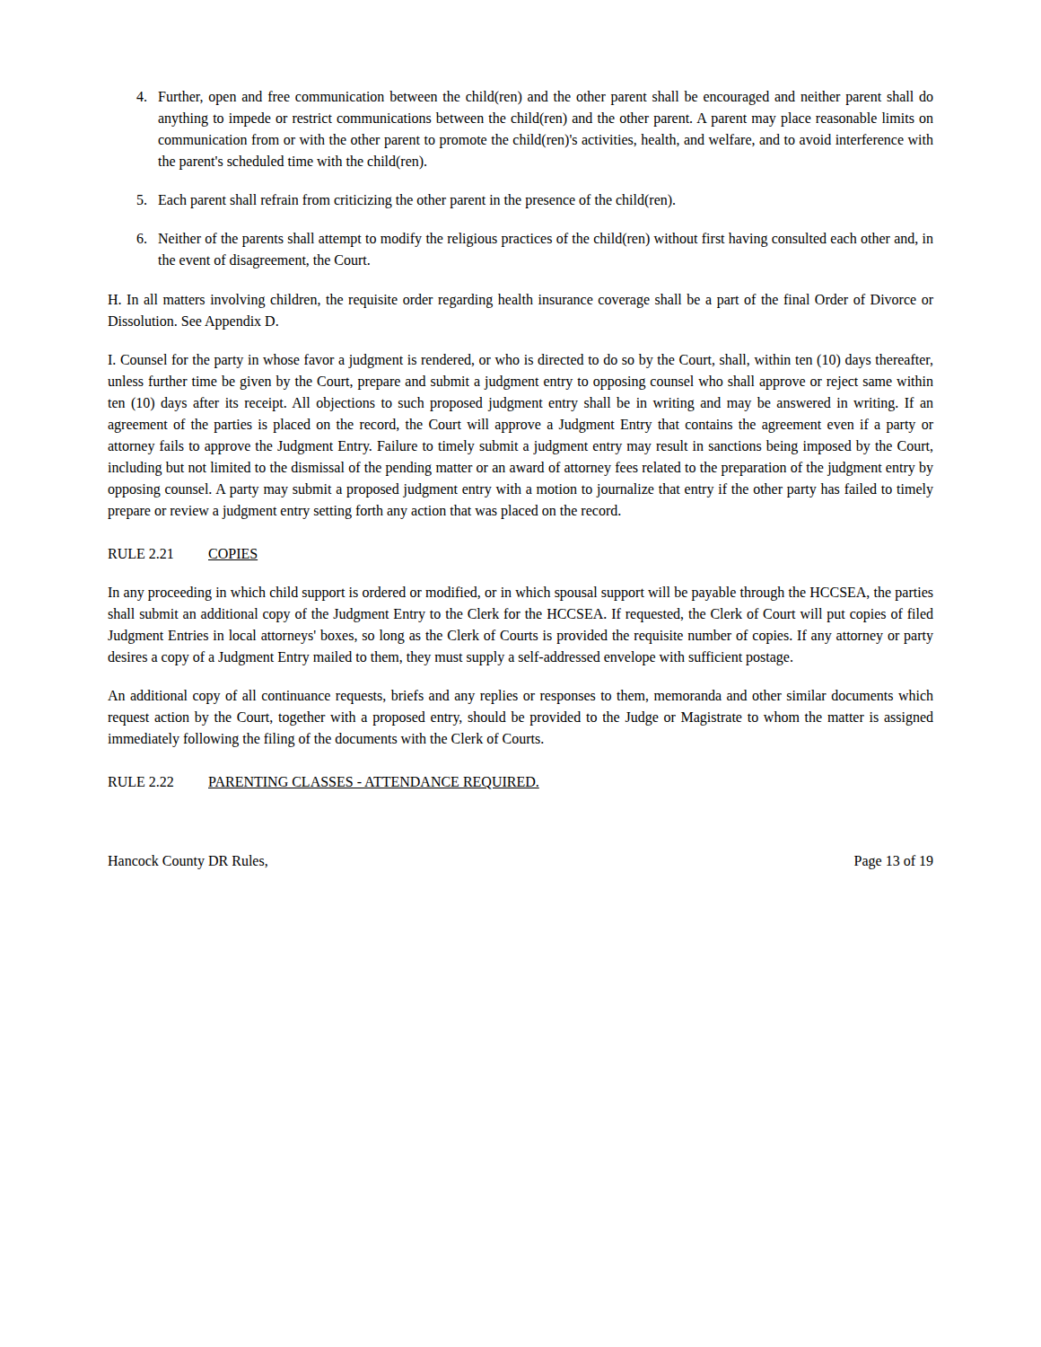Further, open and free communication between the child(ren) and the other parent shall be encouraged and neither parent shall do anything to impede or restrict communications between the child(ren) and the other parent. A parent may place reasonable limits on communication from or with the other parent to promote the child(ren)'s activities, health, and welfare, and to avoid interference with the parent's scheduled time with the child(ren).
Each parent shall refrain from criticizing the other parent in the presence of the child(ren).
Neither of the parents shall attempt to modify the religious practices of the child(ren) without first having consulted each other and, in the event of disagreement, the Court.
H. In all matters involving children, the requisite order regarding health insurance coverage shall be a part of the final Order of Divorce or Dissolution. See Appendix D.
I. Counsel for the party in whose favor a judgment is rendered, or who is directed to do so by the Court, shall, within ten (10) days thereafter, unless further time be given by the Court, prepare and submit a judgment entry to opposing counsel who shall approve or reject same within ten (10) days after its receipt. All objections to such proposed judgment entry shall be in writing and may be answered in writing. If an agreement of the parties is placed on the record, the Court will approve a Judgment Entry that contains the agreement even if a party or attorney fails to approve the Judgment Entry. Failure to timely submit a judgment entry may result in sanctions being imposed by the Court, including but not limited to the dismissal of the pending matter or an award of attorney fees related to the preparation of the judgment entry by opposing counsel. A party may submit a proposed judgment entry with a motion to journalize that entry if the other party has failed to timely prepare or review a judgment entry setting forth any action that was placed on the record.
RULE 2.21 COPIES
In any proceeding in which child support is ordered or modified, or in which spousal support will be payable through the HCCSEA, the parties shall submit an additional copy of the Judgment Entry to the Clerk for the HCCSEA. If requested, the Clerk of Court will put copies of filed Judgment Entries in local attorneys' boxes, so long as the Clerk of Courts is provided the requisite number of copies. If any attorney or party desires a copy of a Judgment Entry mailed to them, they must supply a self-addressed envelope with sufficient postage.
An additional copy of all continuance requests, briefs and any replies or responses to them, memoranda and other similar documents which request action by the Court, together with a proposed entry, should be provided to the Judge or Magistrate to whom the matter is assigned immediately following the filing of the documents with the Clerk of Courts.
RULE 2.22 PARENTING CLASSES - ATTENDANCE REQUIRED.
Hancock County DR Rules, Page 13 of 19